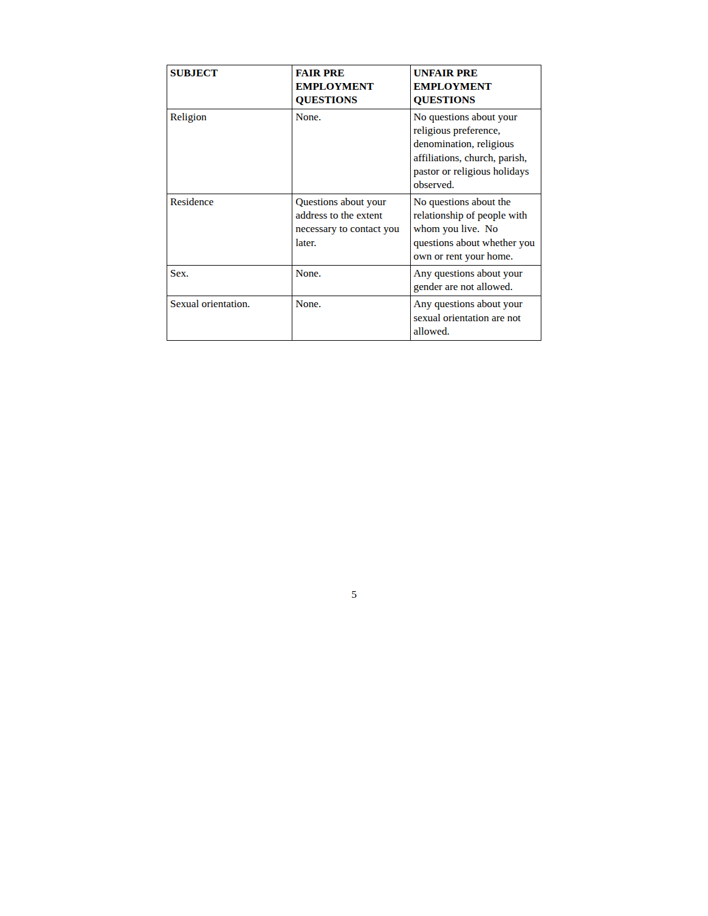| SUBJECT | FAIR PRE EMPLOYMENT QUESTIONS | UNFAIR PRE EMPLOYMENT QUESTIONS |
| --- | --- | --- |
| Religion | None. | No questions about your religious preference, denomination, religious affiliations, church, parish, pastor or religious holidays observed. |
| Residence | Questions about your address to the extent necessary to contact you later. | No questions about the relationship of people with whom you live. No questions about whether you own or rent your home. |
| Sex. | None. | Any questions about your gender are not allowed. |
| Sexual orientation. | None. | Any questions about your sexual orientation are not allowed. |
5